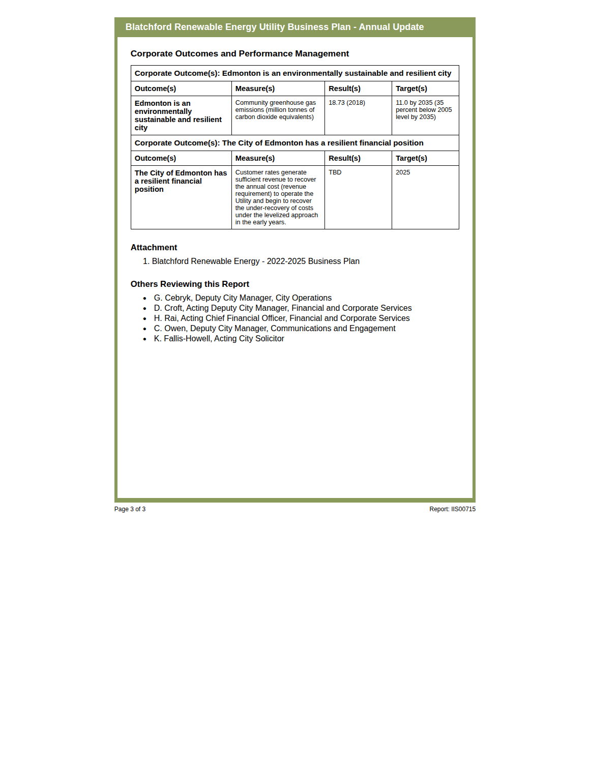Blatchford Renewable Energy Utility Business Plan - Annual Update
Corporate Outcomes and Performance Management
| Corporate Outcome(s): Edmonton is an environmentally sustainable and resilient city |
| Outcome(s) | Measure(s) | Result(s) | Target(s) |
| Edmonton is an environmentally sustainable and resilient city | Community greenhouse gas emissions (million tonnes of carbon dioxide equivalents) | 18.73 (2018) | 11.0 by 2035 (35 percent below 2005 level by 2035) |
| Corporate Outcome(s): The City of Edmonton has a resilient financial position |
| Outcome(s) | Measure(s) | Result(s) | Target(s) |
| The City of Edmonton has a resilient financial position | Customer rates generate sufficient revenue to recover the annual cost (revenue requirement) to operate the Utility and begin to recover the under-recovery of costs under the levelized approach in the early years. | TBD | 2025 |
Attachment
Blatchford Renewable Energy - 2022-2025 Business Plan
Others Reviewing this Report
G. Cebryk, Deputy City Manager, City Operations
D. Croft, Acting Deputy City Manager, Financial and Corporate Services
H. Rai, Acting Chief Financial Officer, Financial and Corporate Services
C. Owen, Deputy City Manager, Communications and Engagement
K. Fallis-Howell, Acting City Solicitor
Page 3 of 3 Report: IIS00715